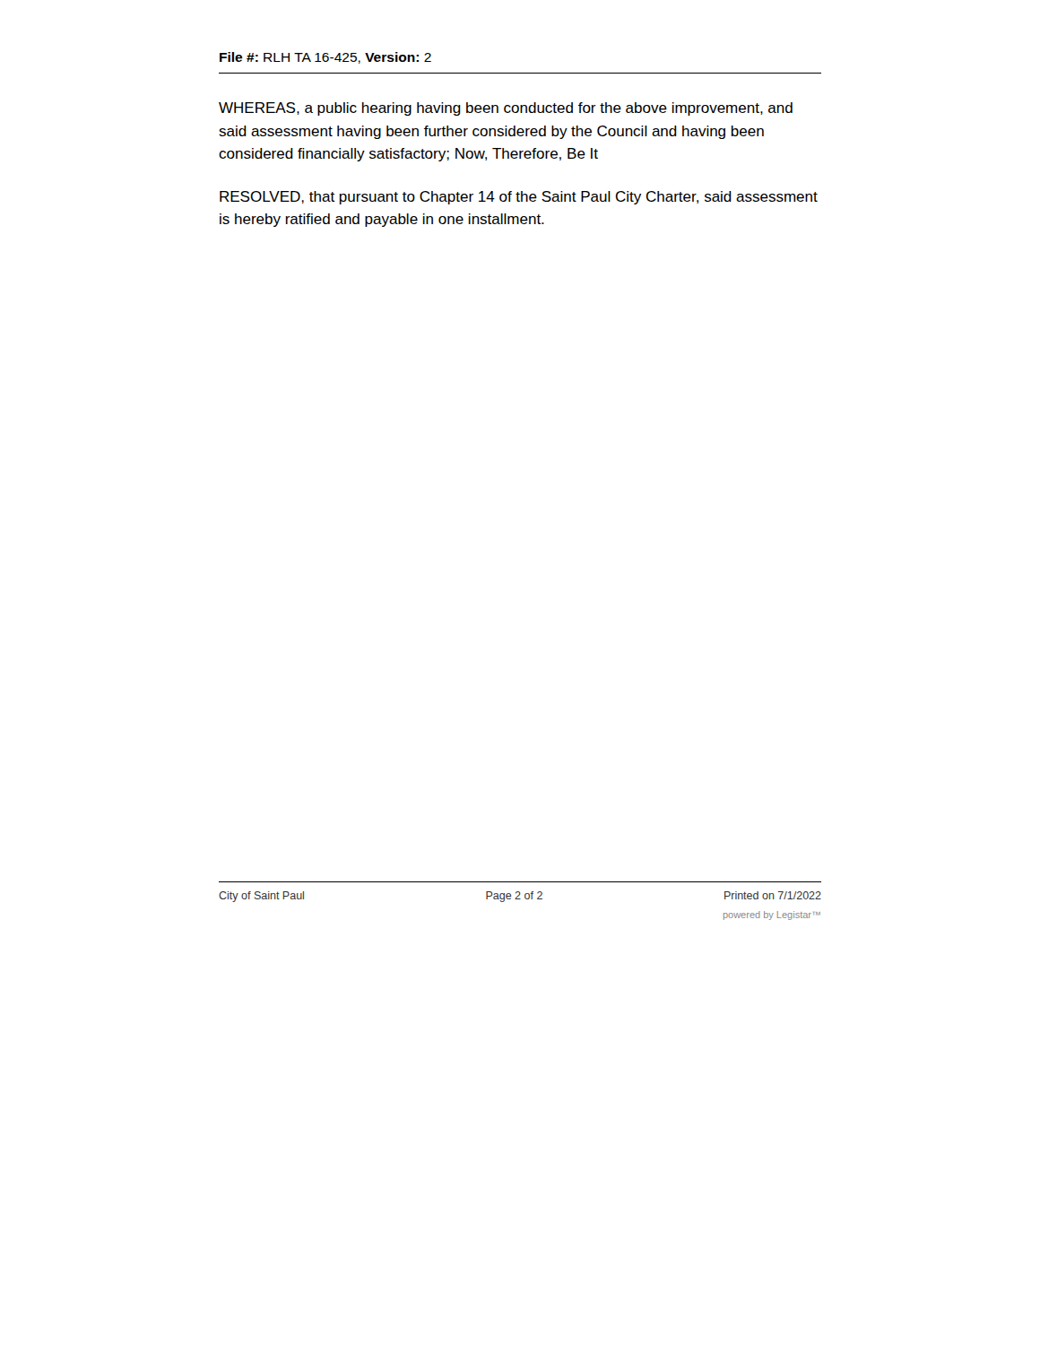File #: RLH TA 16-425, Version: 2
WHEREAS, a public hearing having been conducted for the above improvement, and said assessment having been further considered by the Council and having been considered financially satisfactory; Now, Therefore, Be It
RESOLVED, that pursuant to Chapter 14 of the Saint Paul City Charter, said assessment is hereby ratified and payable in one installment.
City of Saint Paul
Page 2 of 2
Printed on 7/1/2022
powered by Legistar™